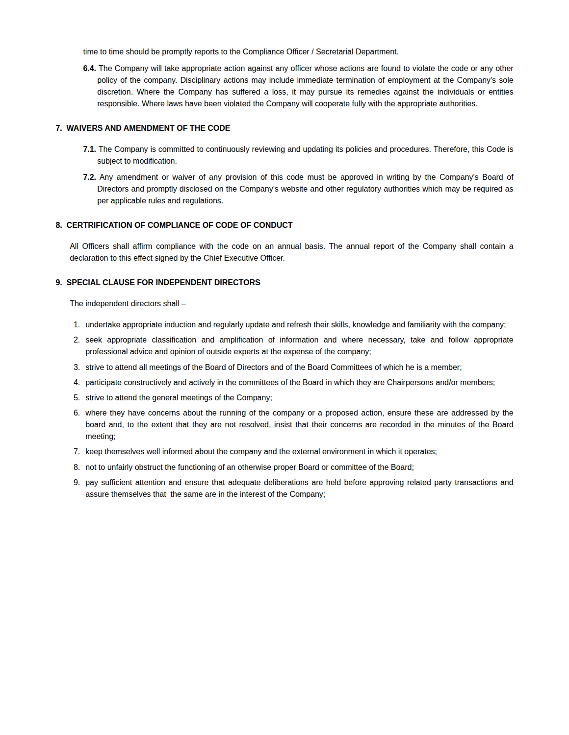time to time should be promptly reports to the Compliance Officer / Secretarial Department.
6.4. The Company will take appropriate action against any officer whose actions are found to violate the code or any other policy of the company. Disciplinary actions may include immediate termination of employment at the Company's sole discretion. Where the Company has suffered a loss, it may pursue its remedies against the individuals or entities responsible. Where laws have been violated the Company will cooperate fully with the appropriate authorities.
7. WAIVERS AND AMENDMENT OF THE CODE
7.1. The Company is committed to continuously reviewing and updating its policies and procedures. Therefore, this Code is subject to modification.
7.2. Any amendment or waiver of any provision of this code must be approved in writing by the Company's Board of Directors and promptly disclosed on the Company's website and other regulatory authorities which may be required as per applicable rules and regulations.
8. CERTRIFICATION OF COMPLIANCE OF CODE OF CONDUCT
All Officers shall affirm compliance with the code on an annual basis. The annual report of the Company shall contain a declaration to this effect signed by the Chief Executive Officer.
9. SPECIAL CLAUSE FOR INDEPENDENT DIRECTORS
The independent directors shall –
undertake appropriate induction and regularly update and refresh their skills, knowledge and familiarity with the company;
seek appropriate classification and amplification of information and where necessary, take and follow appropriate professional advice and opinion of outside experts at the expense of the company;
strive to attend all meetings of the Board of Directors and of the Board Committees of which he is a member;
participate constructively and actively in the committees of the Board in which they are Chairpersons and/or members;
strive to attend the general meetings of the Company;
where they have concerns about the running of the company or a proposed action, ensure these are addressed by the board and, to the extent that they are not resolved, insist that their concerns are recorded in the minutes of the Board meeting;
keep themselves well informed about the company and the external environment in which it operates;
not to unfairly obstruct the functioning of an otherwise proper Board or committee of the Board;
pay sufficient attention and ensure that adequate deliberations are held before approving related party transactions and assure themselves that the same are in the interest of the Company;